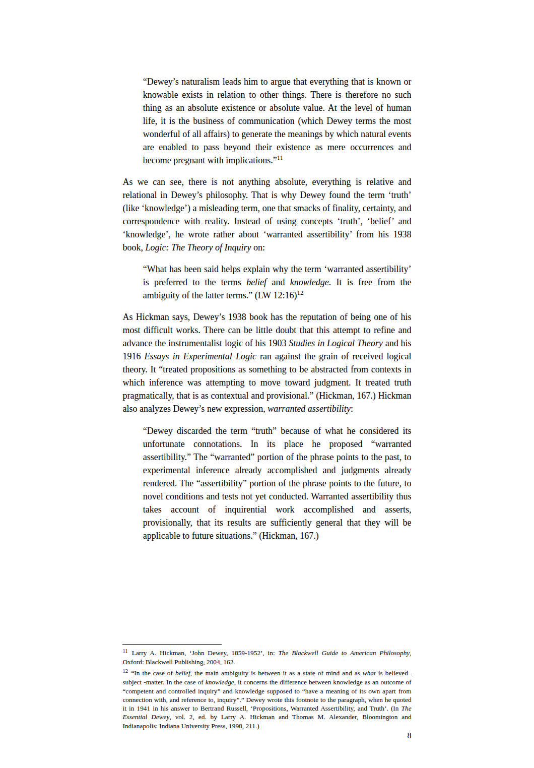“Dewey’s naturalism leads him to argue that everything that is known or knowable exists in relation to other things. There is therefore no such thing as an absolute existence or absolute value. At the level of human life, it is the business of communication (which Dewey terms the most wonderful of all affairs) to generate the meanings by which natural events are enabled to pass beyond their existence as mere occurrences and become pregnant with implications.”11
As we can see, there is not anything absolute, everything is relative and relational in Dewey’s philosophy. That is why Dewey found the term ‘truth’ (like ‘knowledge’) a misleading term, one that smacks of finality, certainty, and correspondence with reality. Instead of using concepts ‘truth’, ‘belief’ and ‘knowledge’, he wrote rather about ‘warranted assertibility’ from his 1938 book, Logic: The Theory of Inquiry on:
“What has been said helps explain why the term ‘warranted assertibility’ is preferred to the terms belief and knowledge. It is free from the ambiguity of the latter terms.” (LW 12:16)12
As Hickman says, Dewey’s 1938 book has the reputation of being one of his most difficult works. There can be little doubt that this attempt to refine and advance the instrumentalist logic of his 1903 Studies in Logical Theory and his 1916 Essays in Experimental Logic ran against the grain of received logical theory. It “treated propositions as something to be abstracted from contexts in which inference was attempting to move toward judgment. It treated truth pragmatically, that is as contextual and provisional.” (Hickman, 167.) Hickman also analyzes Dewey’s new expression, warranted assertibility:
“Dewey discarded the term “truth” because of what he considered its unfortunate connotations. In its place he proposed “warranted assertibility.” The “warranted” portion of the phrase points to the past, to experimental inference already accomplished and judgments already rendered. The “assertibility” portion of the phrase points to the future, to novel conditions and tests not yet conducted. Warranted assertibility thus takes account of inquirential work accomplished and asserts, provisionally, that its results are sufficiently general that they will be applicable to future situations.” (Hickman, 167.)
11 Larry A. Hickman, ‘John Dewey, 1859-1952’, in: The Blackwell Guide to American Philosophy, Oxford: Blackwell Publishing, 2004, 162.
12 “In the case of belief, the main ambiguity is between it as a state of mind and as what is believed–subject -matter. In the case of knowledge, it concerns the difference between knowledge as an outcome of “competent and controlled inquiry” and knowledge supposed to “have a meaning of its own apart from connection with, and reference to, inquiry”.” Dewey wrote this footnote to the paragraph, when he quoted it in 1941 in his answer to Bertrand Russell, ‘Propositions, Warranted Assertibility, and Truth’. (In The Essential Dewey, vol. 2, ed. by Larry A. Hickman and Thomas M. Alexander, Bloomington and Indianapolis: Indiana University Press, 1998, 211.)
8